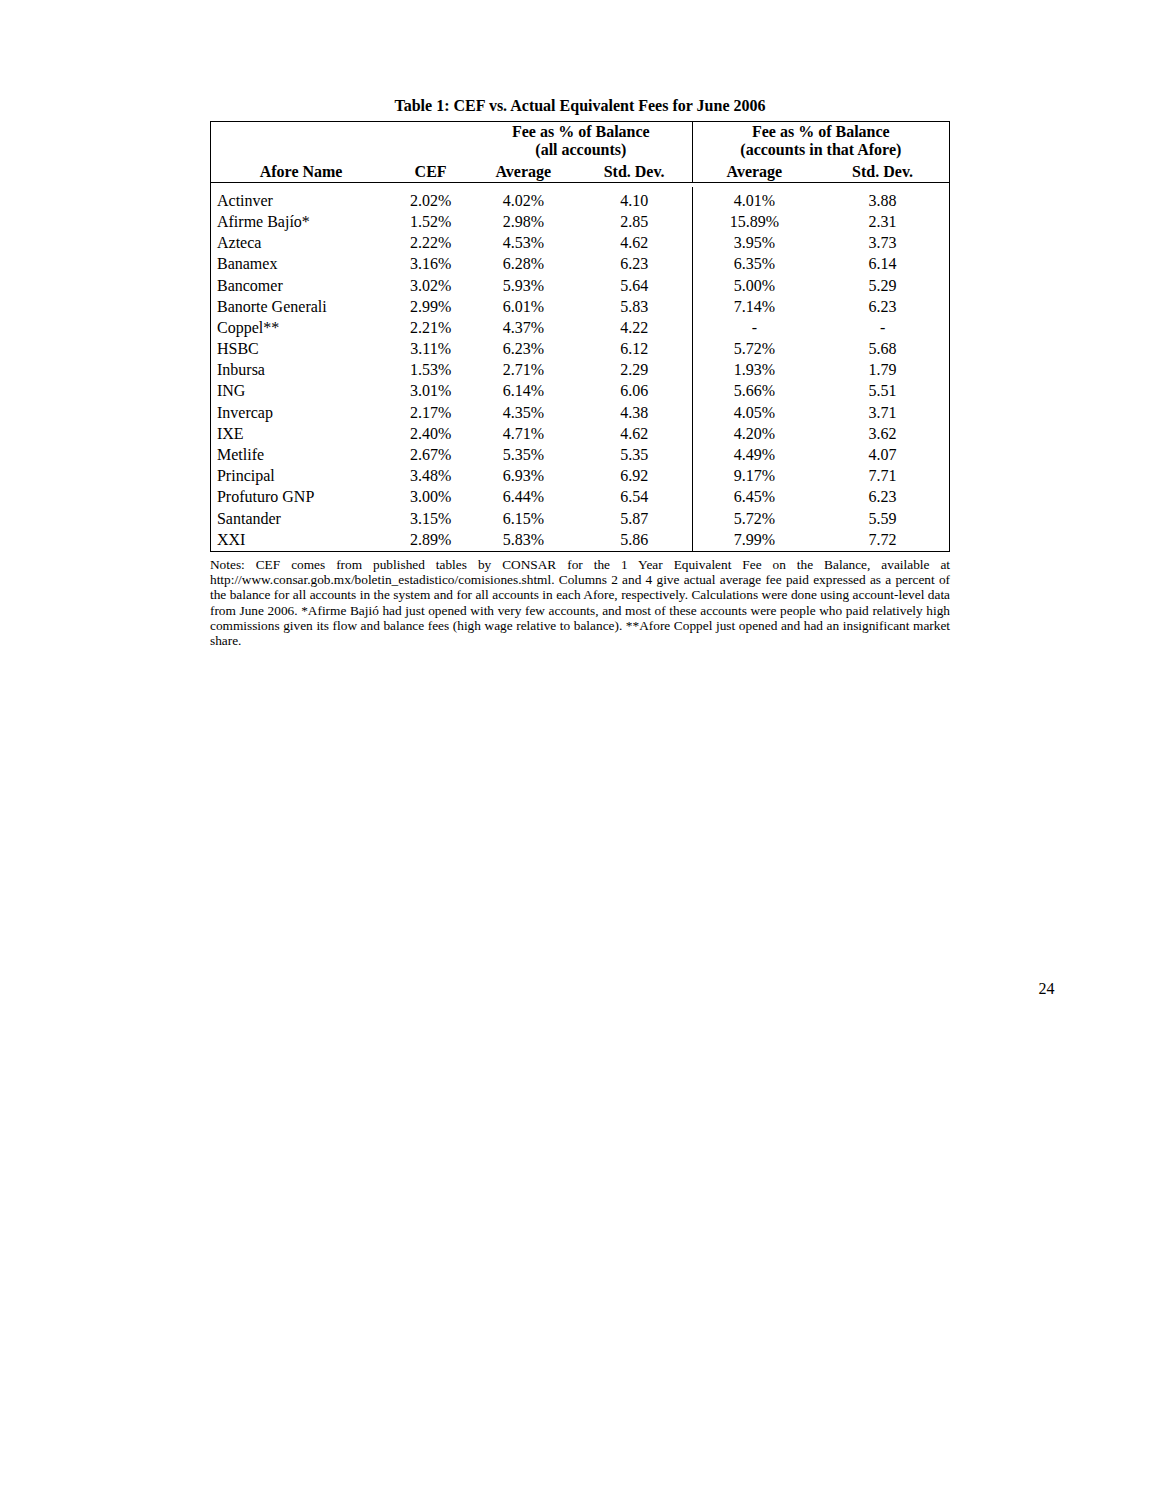Table 1: CEF vs. Actual Equivalent Fees for June 2006
| | | Fee as % of Balance (all accounts) | Fee as % of Balance (accounts in that Afore) |
| --- | --- | --- | --- |
| Afore Name | CEF | Average | Std. Dev. | Average | Std. Dev. |
| Actinver | 2.02% | 4.02% | 4.10 | 4.01% | 3.88 |
| Afirme Bajío* | 1.52% | 2.98% | 2.85 | 15.89% | 2.31 |
| Azteca | 2.22% | 4.53% | 4.62 | 3.95% | 3.73 |
| Banamex | 3.16% | 6.28% | 6.23 | 6.35% | 6.14 |
| Bancomer | 3.02% | 5.93% | 5.64 | 5.00% | 5.29 |
| Banorte Generali | 2.99% | 6.01% | 5.83 | 7.14% | 6.23 |
| Coppel** | 2.21% | 4.37% | 4.22 | - | - |
| HSBC | 3.11% | 6.23% | 6.12 | 5.72% | 5.68 |
| Inbursa | 1.53% | 2.71% | 2.29 | 1.93% | 1.79 |
| ING | 3.01% | 6.14% | 6.06 | 5.66% | 5.51 |
| Invercap | 2.17% | 4.35% | 4.38 | 4.05% | 3.71 |
| IXE | 2.40% | 4.71% | 4.62 | 4.20% | 3.62 |
| Metlife | 2.67% | 5.35% | 5.35 | 4.49% | 4.07 |
| Principal | 3.48% | 6.93% | 6.92 | 9.17% | 7.71 |
| Profuturo GNP | 3.00% | 6.44% | 6.54 | 6.45% | 6.23 |
| Santander | 3.15% | 6.15% | 5.87 | 5.72% | 5.59 |
| XXI | 2.89% | 5.83% | 5.86 | 7.99% | 7.72 |
Notes: CEF comes from published tables by CONSAR for the 1 Year Equivalent Fee on the Balance, available at http://www.consar.gob.mx/boletin_estadistico/comisiones.shtml. Columns 2 and 4 give actual average fee paid expressed as a percent of the balance for all accounts in the system and for all accounts in each Afore, respectively. Calculations were done using account-level data from June 2006. *Afirme Bajió had just opened with very few accounts, and most of these accounts were people who paid relatively high commissions given its flow and balance fees (high wage relative to balance). **Afore Coppel just opened and had an insignificant market share.
24